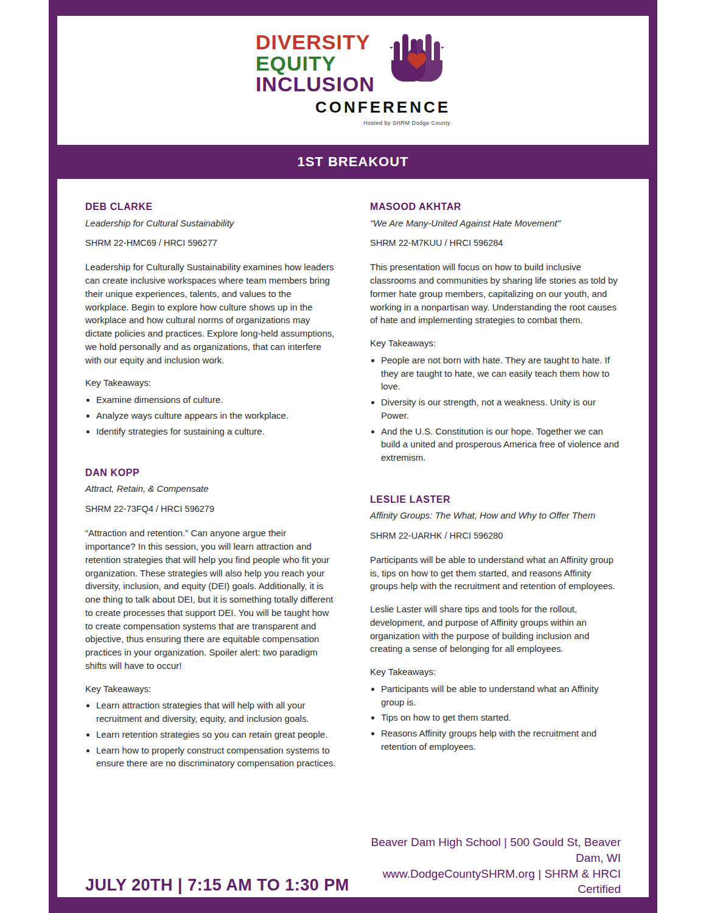DIVERSITY EQUITY INCLUSION
CONFERENCE Hosted by SHRM Dodge County
1ST BREAKOUT
DEB CLARKE
Leadership for Cultural Sustainability
SHRM 22-HMC69 / HRCI 596277
Leadership for Culturally Sustainability examines how leaders can create inclusive workspaces where team members bring their unique experiences, talents, and values to the workplace. Begin to explore how culture shows up in the workplace and how cultural norms of organizations may dictate policies and practices. Explore long-held assumptions, we hold personally and as organizations, that can interfere with our equity and inclusion work.
Key Takeaways:
Examine dimensions of culture.
Analyze ways culture appears in the workplace.
Identify strategies for sustaining a culture.
DAN KOPP
Attract, Retain, & Compensate
SHRM 22-73FQ4 / HRCI 596279
“Attraction and retention.” Can anyone argue their importance? In this session, you will learn attraction and retention strategies that will help you find people who fit your organization. These strategies will also help you reach your diversity, inclusion, and equity (DEI) goals. Additionally, it is one thing to talk about DEI, but it is something totally different to create processes that support DEI. You will be taught how to create compensation systems that are transparent and objective, thus ensuring there are equitable compensation practices in your organization. Spoiler alert: two paradigm shifts will have to occur!
Key Takeaways:
Learn attraction strategies that will help with all your recruitment and diversity, equity, and inclusion goals.
Learn retention strategies so you can retain great people.
Learn how to properly construct compensation systems to ensure there are no discriminatory compensation practices.
MASOOD AKHTAR
"We Are Many-United Against Hate Movement"
SHRM 22-M7KUU / HRCI 596284
This presentation will focus on how to build inclusive classrooms and communities by sharing life stories as told by former hate group members, capitalizing on our youth, and working in a nonpartisan way. Understanding the root causes of hate and implementing strategies to combat them.
Key Takeaways:
People are not born with hate. They are taught to hate. If they are taught to hate, we can easily teach them how to love.
Diversity is our strength, not a weakness. Unity is our Power.
And the U.S. Constitution is our hope. Together we can build a united and prosperous America free of violence and extremism.
LESLIE LASTER
Affinity Groups: The What, How and Why to Offer Them
SHRM 22-UARHK / HRCI 596280
Participants will be able to understand what an Affinity group is, tips on how to get them started, and reasons Affinity groups help with the recruitment and retention of employees.
Leslie Laster will share tips and tools for the rollout, development, and purpose of Affinity groups within an organization with the purpose of building inclusion and creating a sense of belonging for all employees.
Key Takeaways:
Participants will be able to understand what an Affinity group is.
Tips on how to get them started.
Reasons Affinity groups help with the recruitment and retention of employees.
JULY 20TH | 7:15 AM TO 1:30 PM
Beaver Dam High School | 500 Gould St, Beaver Dam, WI
www.DodgeCountySHRM.org | SHRM & HRCI Certified